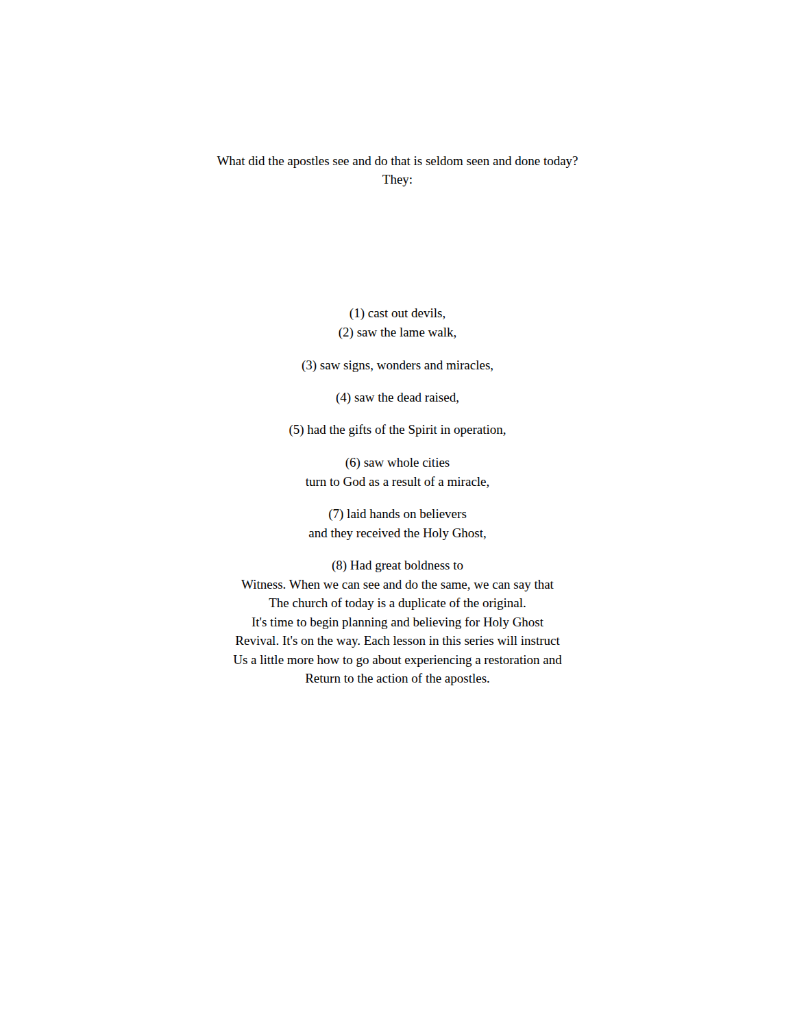What did the apostles see and do that is seldom seen and done today? They:
(1) cast out devils,
(2) saw the lame walk,
(3) saw signs, wonders and miracles,
(4) saw the dead raised,
(5) had the gifts of the Spirit in operation,
(6) saw whole cities
turn to God as a result of a miracle,
(7) laid hands on believers
and they received the Holy Ghost,
(8) Had great boldness to
Witness. When we can see and do the same, we can say that
The church of today is a duplicate of the original.
It's time to begin planning and believing for Holy Ghost
Revival. It's on the way. Each lesson in this series will instruct
Us a little more how to go about experiencing a restoration and
Return to the action of the apostles.